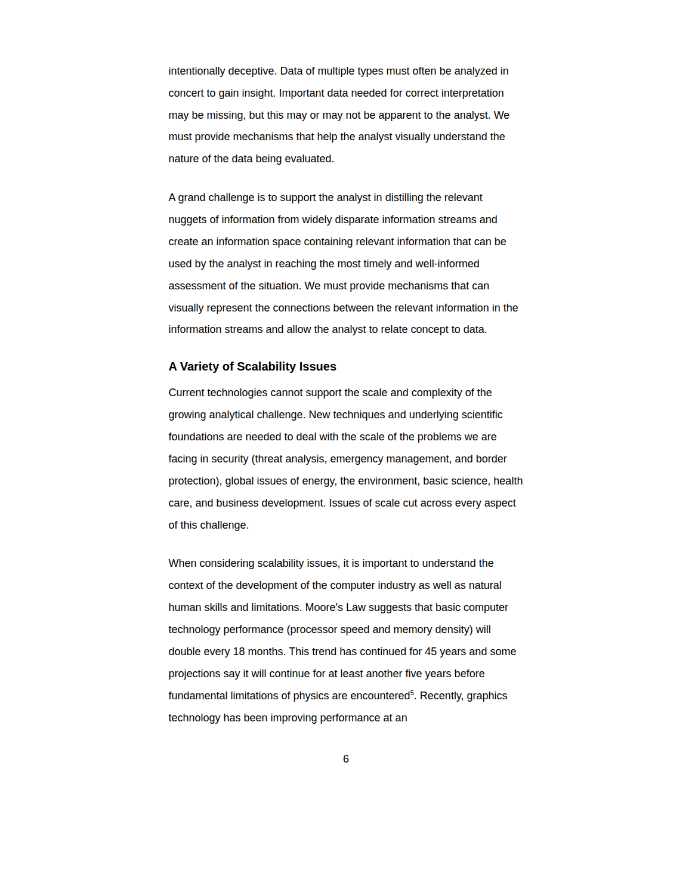intentionally deceptive. Data of multiple types must often be analyzed in concert to gain insight. Important data needed for correct interpretation may be missing, but this may or may not be apparent to the analyst. We must provide mechanisms that help the analyst visually understand the nature of the data being evaluated.
A grand challenge is to support the analyst in distilling the relevant nuggets of information from widely disparate information streams and create an information space containing relevant information that can be used by the analyst in reaching the most timely and well-informed assessment of the situation. We must provide mechanisms that can visually represent the connections between the relevant information in the information streams and allow the analyst to relate concept to data.
A Variety of Scalability Issues
Current technologies cannot support the scale and complexity of the growing analytical challenge. New techniques and underlying scientific foundations are needed to deal with the scale of the problems we are facing in security (threat analysis, emergency management, and border protection), global issues of energy, the environment, basic science, health care, and business development. Issues of scale cut across every aspect of this challenge.
When considering scalability issues, it is important to understand the context of the development of the computer industry as well as natural human skills and limitations. Moore's Law suggests that basic computer technology performance (processor speed and memory density) will double every 18 months. This trend has continued for 45 years and some projections say it will continue for at least another five years before fundamental limitations of physics are encountered5. Recently, graphics technology has been improving performance at an
6